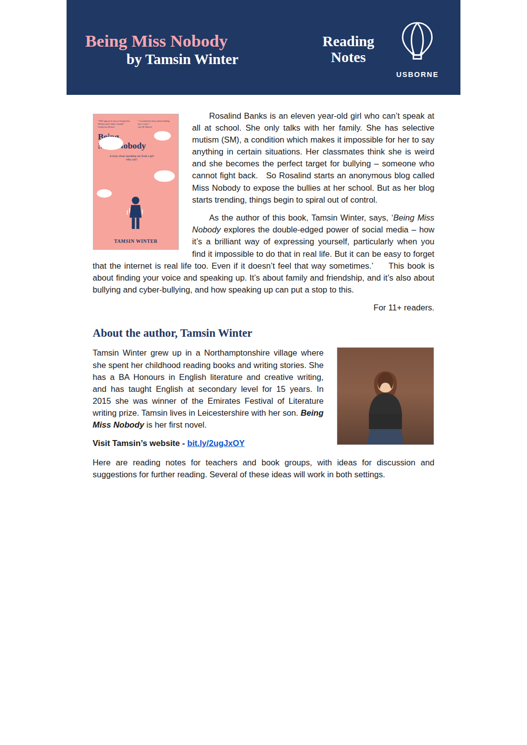Being Miss Nobody by Tamsin Winter
Reading
Notes
USBORNE
“Will appeal to fans of Jacqueline Wilson and Cathy Cassidy”
Catherine Bruton
“A wonderful story about finding one’s voice”
Ann M. Martin
Being Miss Nobody
A story about speaking out from a girl who can’t
TAMSIN WINTER
Rosalind Banks is an eleven year-old girl who can’t speak at all at school. She only talks with her family. She has selective mutism (SM), a condition which makes it impossible for her to say anything in certain situations. Her classmates think she is weird and she becomes the perfect target for bullying – someone who cannot fight back. So Rosalind starts an anonymous blog called Miss Nobody to expose the bullies at her school. But as her blog starts trending, things begin to spiral out of control.
As the author of this book, Tamsin Winter, says, ‘Being Miss Nobody explores the double-edged power of social media – how it’s a brilliant way of expressing yourself, particularly when you find it impossible to do that in real life. But it can be easy to forget that the internet is real life too. Even if it doesn’t feel that way sometimes.’ This book is about finding your voice and speaking up. It’s about family and friendship, and it’s also about bullying and cyber-bullying, and how speaking up can put a stop to this.
For 11+ readers.
About the author, Tamsin Winter
Tamsin Winter grew up in a Northamptonshire village where she spent her childhood reading books and writing stories. She has a BA Honours in English literature and creative writing, and has taught English at secondary level for 15 years. In 2015 she was winner of the Emirates Festival of Literature writing prize. Tamsin lives in Leicestershire with her son. Being Miss Nobody is her first novel.
Visit Tamsin’s website - bit.ly/2ugJxOY
Here are reading notes for teachers and book groups, with ideas for discussion and suggestions for further reading. Several of these ideas will work in both settings.